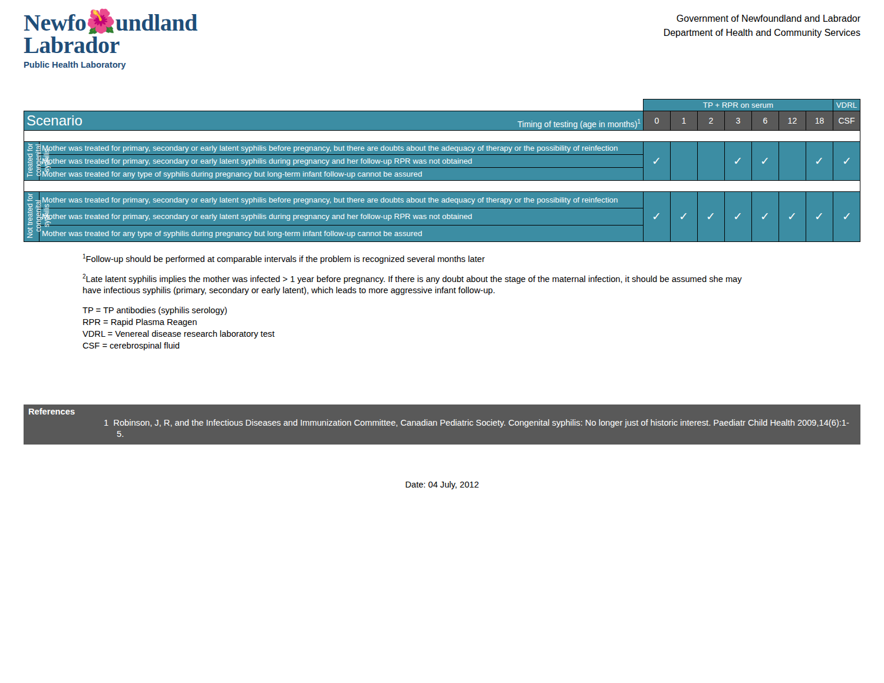Newfo🌺undland
Labrador
Public Health Laboratory
Government of Newfoundland and Labrador
Department of Health and Community Services
| | | TP + RPR on serum | VDRL |
| / Scenario / Timing of testing (age in months) 1 / | 0 | 1 | 2 | 3 | 6 | 12 | 18 | CSF |
| Treated for congenital syphilis | Mother was treated for primary, secondary or early latent syphilis before pregnancy, but there are doubts about the adequacy of therapy or the possibility of reinfection | ✓ | | | ✓ | ✓ | | ✓ | ✓ |
| Mother was treated for primary, secondary or early latent syphilis during pregnancy and her follow-up RPR was not obtained |
| Mother was treated for any type of syphilis during pregnancy but long-term infant follow-up cannot be assured |
| Not treated for congenital syphilis | Mother was treated for primary, secondary or early latent syphilis before pregnancy, but there are doubts about the adequacy of therapy or the possibility of reinfection | ✓ | ✓ | ✓ | ✓ | ✓ | ✓ | ✓ | ✓ |
| Mother was treated for primary, secondary or early latent syphilis during pregnancy and her follow-up RPR was not obtained |
| Mother was treated for any type of syphilis during pregnancy but long-term infant follow-up cannot be assured |
1Follow-up should be performed at comparable intervals if the problem is recognized several months later
2Late latent syphilis implies the mother was infected > 1 year before pregnancy. If there is any doubt about the stage of the maternal infection, it should be assumed she may have infectious syphilis (primary, secondary or early latent), which leads to more aggressive infant follow-up.
TP = TP antibodies (syphilis serology)
RPR = Rapid Plasma Reagen
VDRL = Venereal disease research laboratory test
CSF = cerebrospinal fluid
References
1 Robinson, J, R, and the Infectious Diseases and Immunization Committee, Canadian Pediatric Society. Congenital syphilis: No longer just of historic interest. Paediatr Child Health 2009,14(6):1-5.
Date: 04 July, 2012